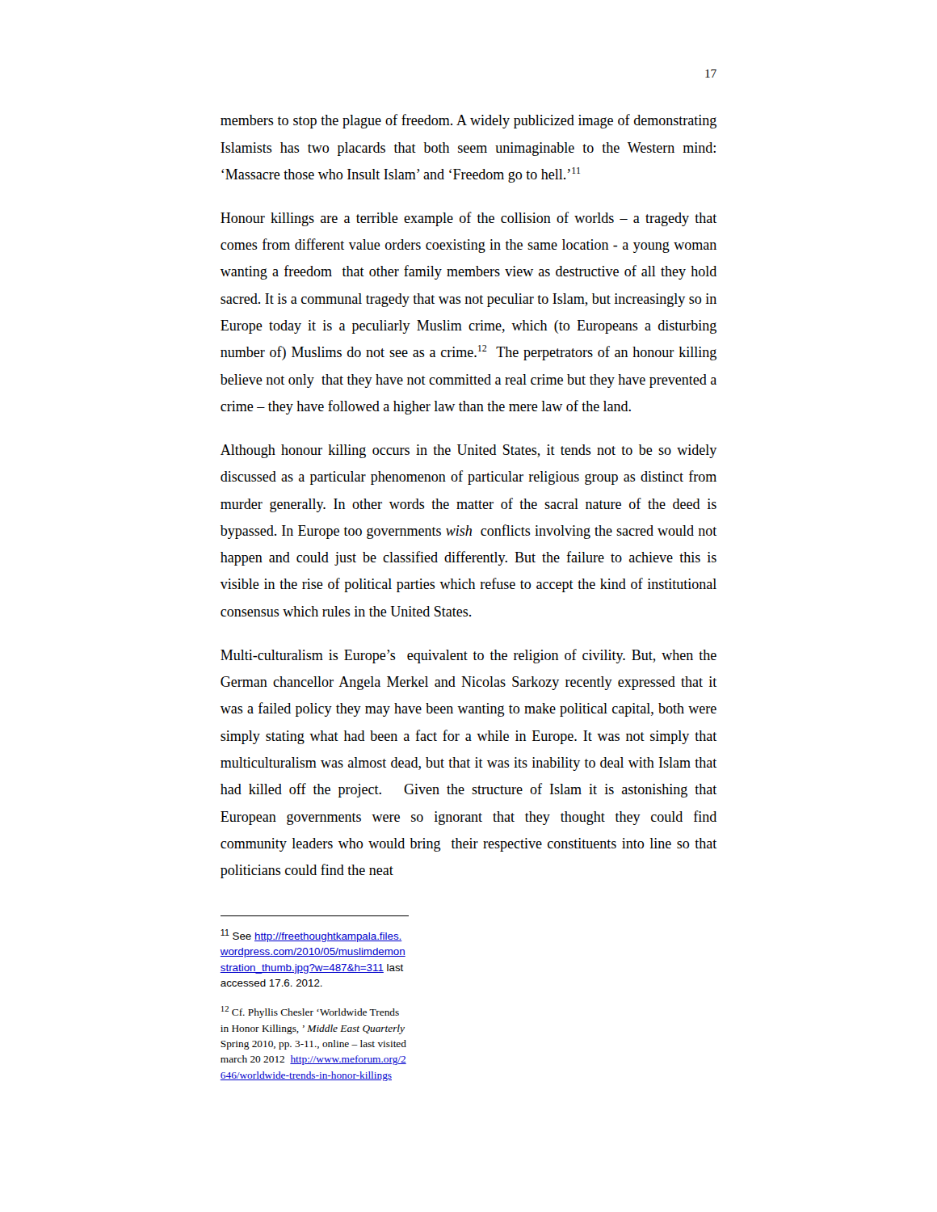17
members to stop the plague of freedom. A widely publicized image of demonstrating Islamists has two placards that both seem unimaginable to the Western mind: ‘Massacre those who Insult Islam’ and ‘Freedom go to hell.’11
Honour killings are a terrible example of the collision of worlds – a tragedy that comes from different value orders coexisting in the same location - a young woman wanting a freedom that other family members view as destructive of all they hold sacred. It is a communal tragedy that was not peculiar to Islam, but increasingly so in Europe today it is a peculiarly Muslim crime, which (to Europeans a disturbing number of) Muslims do not see as a crime.12 The perpetrators of an honour killing believe not only that they have not committed a real crime but they have prevented a crime – they have followed a higher law than the mere law of the land.
Although honour killing occurs in the United States, it tends not to be so widely discussed as a particular phenomenon of particular religious group as distinct from murder generally. In other words the matter of the sacral nature of the deed is bypassed. In Europe too governments wish conflicts involving the sacred would not happen and could just be classified differently. But the failure to achieve this is visible in the rise of political parties which refuse to accept the kind of institutional consensus which rules in the United States.
Multi-culturalism is Europe’s equivalent to the religion of civility. But, when the German chancellor Angela Merkel and Nicolas Sarkozy recently expressed that it was a failed policy they may have been wanting to make political capital, both were simply stating what had been a fact for a while in Europe. It was not simply that multiculturalism was almost dead, but that it was its inability to deal with Islam that had killed off the project. Given the structure of Islam it is astonishing that European governments were so ignorant that they thought they could find community leaders who would bring their respective constituents into line so that politicians could find the neat
11 See http://freethoughtkampala.files.wordpress.com/2010/05/muslimdemonstration_thumb.jpg?w=487&h=311 last accessed 17.6. 2012.
12 Cf. Phyllis Chesler ‘Worldwide Trends in Honor Killings, ’ Middle East Quarterly
Spring 2010, pp. 3-11., online – last visited march 20 2012 http://www.meforum.org/2646/worldwide-trends-in-honor-killings